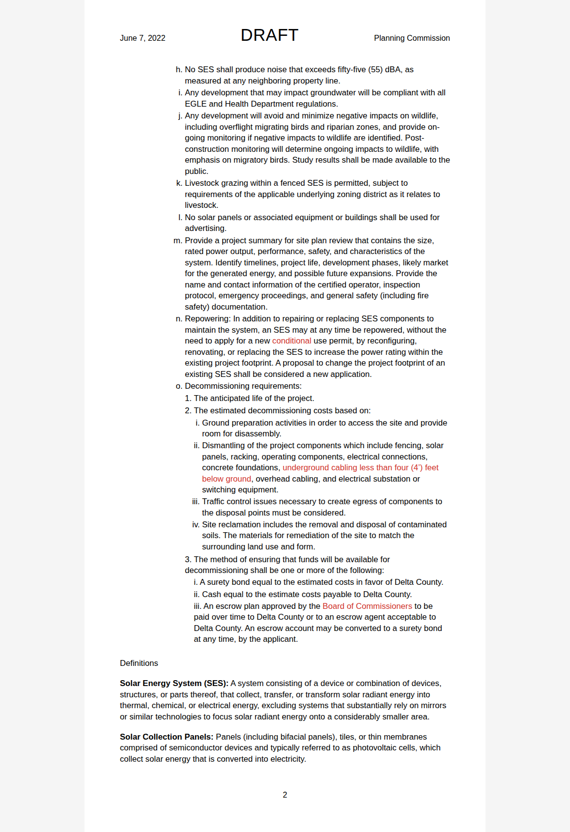June 7, 2022
DRAFT
Planning Commission
No SES shall produce noise that exceeds fifty-five (55) dBA, as measured at any neighboring property line.
Any development that may impact groundwater will be compliant with all EGLE and Health Department regulations.
Any development will avoid and minimize negative impacts on wildlife, including overflight migrating birds and riparian zones, and provide on-going monitoring if negative impacts to wildlife are identified. Post-construction monitoring will determine ongoing impacts to wildlife, with emphasis on migratory birds. Study results shall be made available to the public.
Livestock grazing within a fenced SES is permitted, subject to requirements of the applicable underlying zoning district as it relates to livestock.
No solar panels or associated equipment or buildings shall be used for advertising.
Provide a project summary for site plan review that contains the size, rated power output, performance, safety, and characteristics of the system. Identify timelines, project life, development phases, likely market for the generated energy, and possible future expansions. Provide the name and contact information of the certified operator, inspection protocol, emergency proceedings, and general safety (including fire safety) documentation.
Repowering: In addition to repairing or replacing SES components to maintain the system, an SES may at any time be repowered, without the need to apply for a new conditional use permit, by reconfiguring, renovating, or replacing the SES to increase the power rating within the existing project footprint. A proposal to change the project footprint of an existing SES shall be considered a new application.
Decommissioning requirements:
1. The anticipated life of the project.
2. The estimated decommissioning costs based on:
Ground preparation activities in order to access the site and provide room for disassembly.
Dismantling of the project components which include fencing, solar panels, racking, operating components, electrical connections, concrete foundations, underground cabling less than four (4’) feet below ground, overhead cabling, and electrical substation or switching equipment.
Traffic control issues necessary to create egress of components to the disposal points must be considered.
Site reclamation includes the removal and disposal of contaminated soils. The materials for remediation of the site to match the surrounding land use and form.
3. The method of ensuring that funds will be available for decommissioning shall be one or more of the following:
i. A surety bond equal to the estimated costs in favor of Delta County.
ii. Cash equal to the estimate costs payable to Delta County.
iii. An escrow plan approved by the Board of Commissioners to be paid over time to Delta County or to an escrow agent acceptable to Delta County. An escrow account may be converted to a surety bond at any time, by the applicant.
Definitions
Solar Energy System (SES): A system consisting of a device or combination of devices, structures, or parts thereof, that collect, transfer, or transform solar radiant energy into thermal, chemical, or electrical energy, excluding systems that substantially rely on mirrors or similar technologies to focus solar radiant energy onto a considerably smaller area.
Solar Collection Panels: Panels (including bifacial panels), tiles, or thin membranes comprised of semiconductor devices and typically referred to as photovoltaic cells, which collect solar energy that is converted into electricity.
2